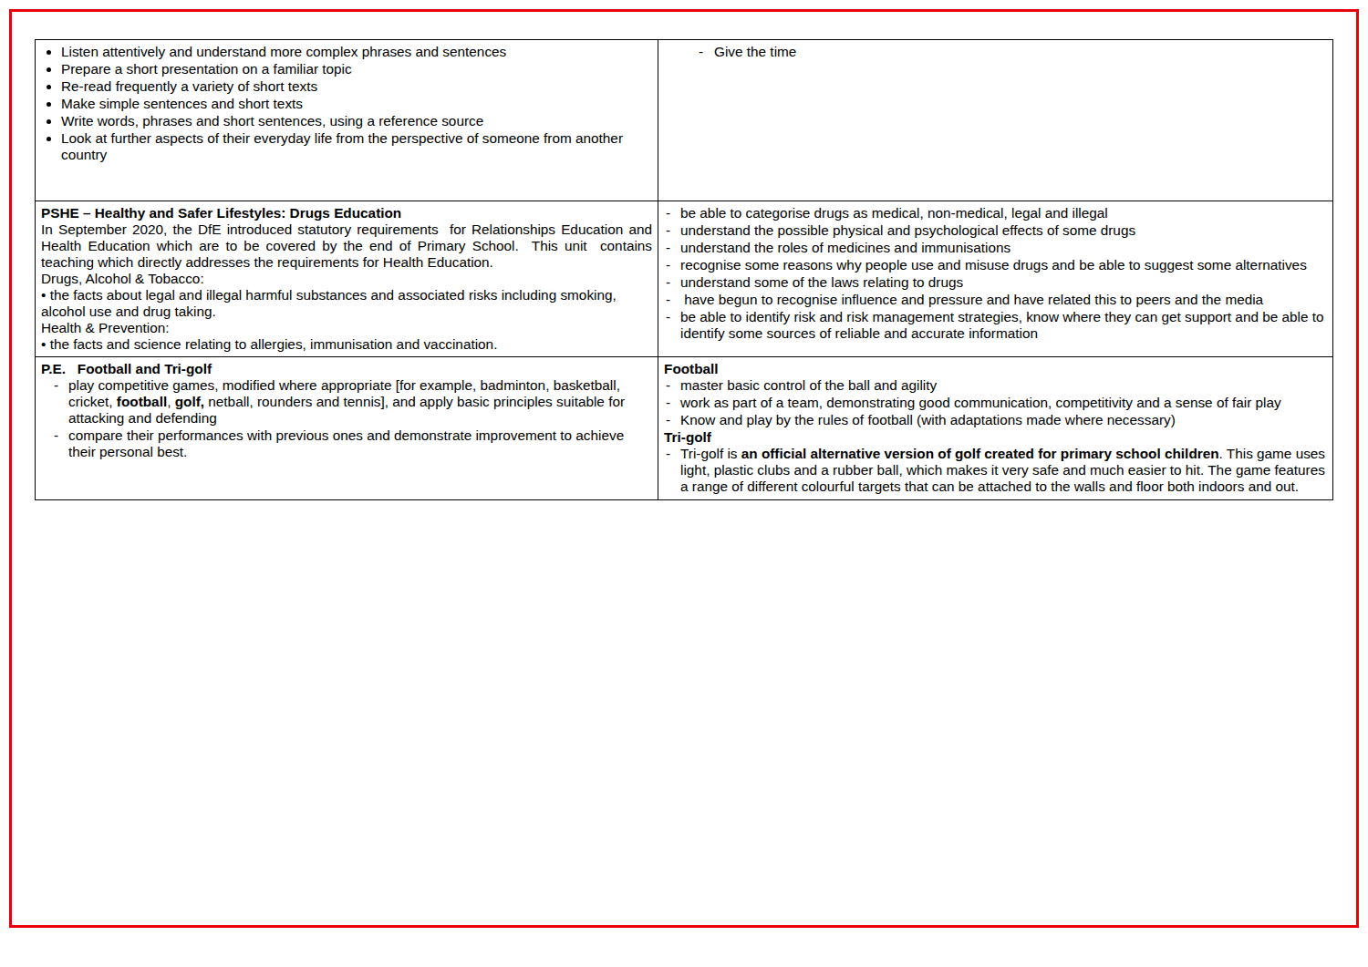| Listen attentively and understand more complex phrases and sentences Prepare a short presentation on a familiar topic Re-read frequently a variety of short texts Make simple sentences and short texts Write words, phrases and short sentences, using a reference source Look at further aspects of their everyday life from the perspective of someone from another country | Give the time |
| PSHE – Healthy and Safer Lifestyles: Drugs Education In September 2020, the DfE introduced statutory requirements for Relationships Education and Health Education which are to be covered by the end of Primary School. This unit contains teaching which directly addresses the requirements for Health Education. Drugs, Alcohol & Tobacco: • the facts about legal and illegal harmful substances and associated risks including smoking, alcohol use and drug taking. Health & Prevention: • the facts and science relating to allergies, immunisation and vaccination. | be able to categorise drugs as medical, non-medical, legal and illegal understand the possible physical and psychological effects of some drugs understand the roles of medicines and immunisations recognise some reasons why people use and misuse drugs and be able to suggest some alternatives understand some of the laws relating to drugs have begun to recognise influence and pressure and have related this to peers and the media be able to identify risk and risk management strategies, know where they can get support and be able to identify some sources of reliable and accurate information |
| P.E. Football and Tri-golf play competitive games, modified where appropriate [for example, badminton, basketball, cricket, football , golf, netball, rounders and tennis], and apply basic principles suitable for attacking and defending compare their performances with previous ones and demonstrate improvement to achieve their personal best. | Football master basic control of the ball and agility work as part of a team, demonstrating good communication, competitivity and a sense of fair play Know and play by the rules of football (with adaptations made where necessary) Tri-golf Tri-golf is an official alternative version of golf created for primary school children . This game uses light, plastic clubs and a rubber ball, which makes it very safe and much easier to hit. The game features a range of different colourful targets that can be attached to the walls and floor both indoors and out. |